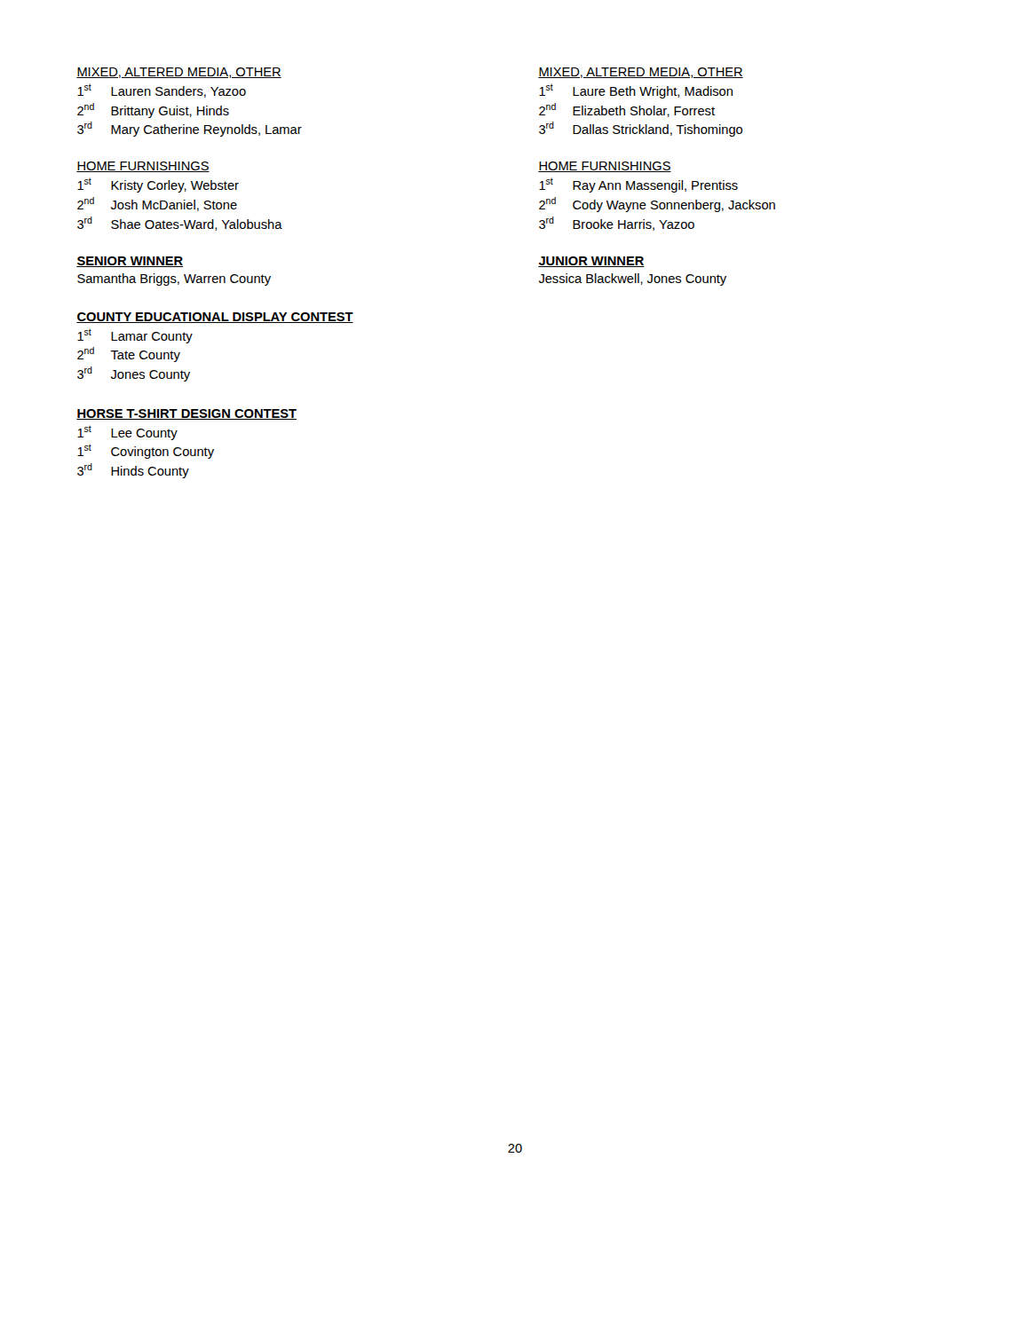MIXED, ALTERED MEDIA, OTHER
| 1 st | Lauren Sanders, Yazoo |
| 2 nd | Brittany Guist, Hinds |
| 3 rd | Mary Catherine Reynolds, Lamar |
HOME FURNISHINGS
| 1 st | Kristy Corley, Webster |
| 2 nd | Josh McDaniel, Stone |
| 3 rd | Shae Oates-Ward, Yalobusha |
SENIOR WINNER
Samantha Briggs, Warren County
COUNTY EDUCATIONAL DISPLAY CONTEST
| 1 st | Lamar County |
| 2 nd | Tate County |
| 3 rd | Jones County |
HORSE T-SHIRT DESIGN CONTEST
| 1 st | Lee County |
| 1 st | Covington County |
| 3 rd | Hinds County |
MIXED, ALTERED MEDIA, OTHER
| 1 st | Laure Beth Wright, Madison |
| 2 nd | Elizabeth Sholar, Forrest |
| 3 rd | Dallas Strickland, Tishomingo |
HOME FURNISHINGS
| 1 st | Ray Ann Massengil, Prentiss |
| 2 nd | Cody Wayne Sonnenberg, Jackson |
| 3 rd | Brooke Harris, Yazoo |
JUNIOR WINNER
Jessica Blackwell, Jones County
20